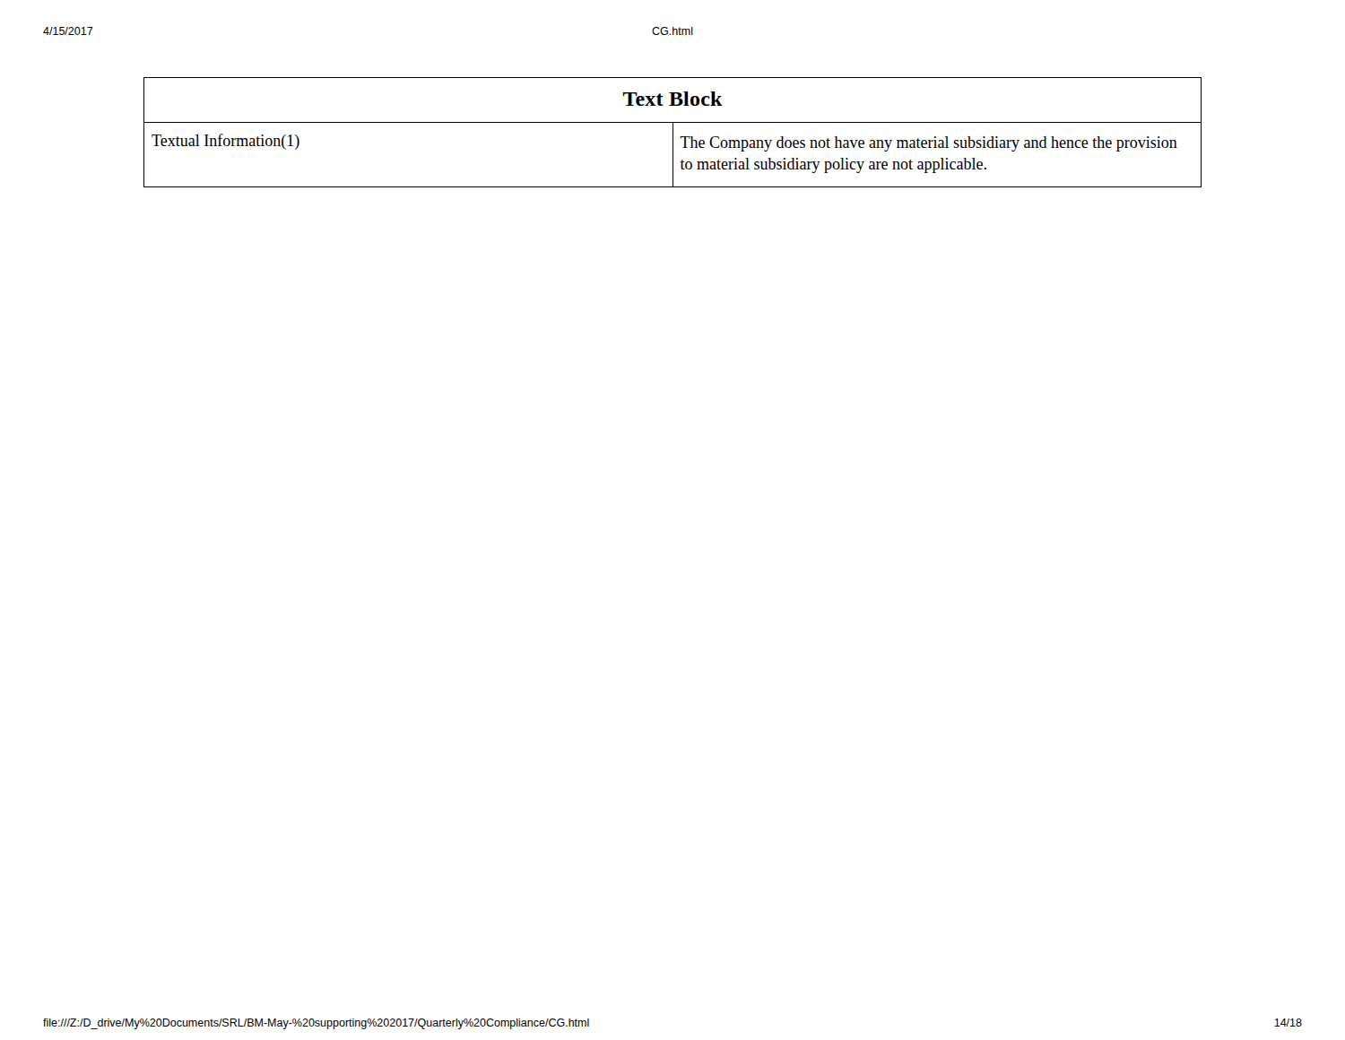4/15/2017 CG.html
| Text Block |
| --- |
| Textual Information(1) | The Company does not have any material subsidiary and hence the provision to material subsidiary policy are not applicable. |
file:///Z:/D_drive/My%20Documents/SRL/BM-May-%20supporting%202017/Quarterly%20Compliance/CG.html 14/18